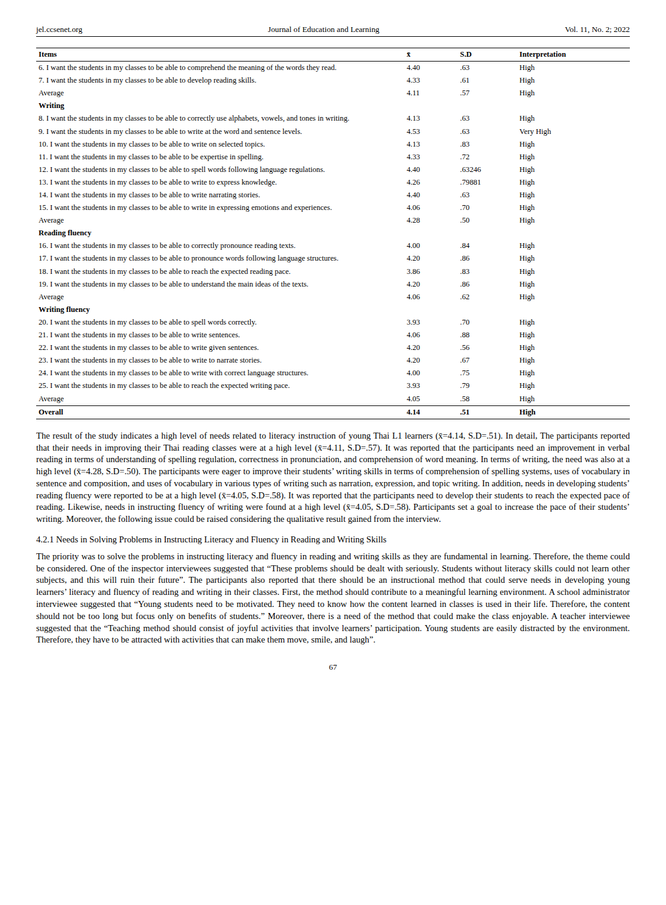jel.ccsenet.org
Journal of Education and Learning
Vol. 11, No. 2; 2022
| Items | x̄ | S.D | Interpretation |
| --- | --- | --- | --- |
| 6. I want the students in my classes to be able to comprehend the meaning of the words they read. | 4.40 | .63 | High |
| 7. I want the students in my classes to be able to develop reading skills. | 4.33 | .61 | High |
| Average | 4.11 | .57 | High |
| Writing | | | |
| 8. I want the students in my classes to be able to correctly use alphabets, vowels, and tones in writing. | 4.13 | .63 | High |
| 9. I want the students in my classes to be able to write at the word and sentence levels. | 4.53 | .63 | Very High |
| 10. I want the students in my classes to be able to write on selected topics. | 4.13 | .83 | High |
| 11. I want the students in my classes to be able to be expertise in spelling. | 4.33 | .72 | High |
| 12. I want the students in my classes to be able to spell words following language regulations. | 4.40 | .63246 | High |
| 13. I want the students in my classes to be able to write to express knowledge. | 4.26 | .79881 | High |
| 14. I want the students in my classes to be able to write narrating stories. | 4.40 | .63 | High |
| 15. I want the students in my classes to be able to write in expressing emotions and experiences. | 4.06 | .70 | High |
| Average | 4.28 | .50 | High |
| Reading fluency | | | |
| 16. I want the students in my classes to be able to correctly pronounce reading texts. | 4.00 | .84 | High |
| 17. I want the students in my classes to be able to pronounce words following language structures. | 4.20 | .86 | High |
| 18. I want the students in my classes to be able to reach the expected reading pace. | 3.86 | .83 | High |
| 19. I want the students in my classes to be able to understand the main ideas of the texts. | 4.20 | .86 | High |
| Average | 4.06 | .62 | High |
| Writing fluency | | | |
| 20. I want the students in my classes to be able to spell words correctly. | 3.93 | .70 | High |
| 21. I want the students in my classes to be able to write sentences. | 4.06 | .88 | High |
| 22. I want the students in my classes to be able to write given sentences. | 4.20 | .56 | High |
| 23. I want the students in my classes to be able to write to narrate stories. | 4.20 | .67 | High |
| 24. I want the students in my classes to be able to write with correct language structures. | 4.00 | .75 | High |
| 25. I want the students in my classes to be able to reach the expected writing pace. | 3.93 | .79 | High |
| Average | 4.05 | .58 | High |
| Overall | 4.14 | .51 | High |
The result of the study indicates a high level of needs related to literacy instruction of young Thai L1 learners (x̄=4.14, S.D=.51). In detail, The participants reported that their needs in improving their Thai reading classes were at a high level (x̄=4.11, S.D=.57). It was reported that the participants need an improvement in verbal reading in terms of understanding of spelling regulation, correctness in pronunciation, and comprehension of word meaning. In terms of writing, the need was also at a high level (x̄=4.28, S.D=.50). The participants were eager to improve their students’ writing skills in terms of comprehension of spelling systems, uses of vocabulary in sentence and composition, and uses of vocabulary in various types of writing such as narration, expression, and topic writing. In addition, needs in developing students’ reading fluency were reported to be at a high level (x̄=4.05, S.D=.58). It was reported that the participants need to develop their students to reach the expected pace of reading. Likewise, needs in instructing fluency of writing were found at a high level (x̄=4.05, S.D=.58). Participants set a goal to increase the pace of their students’ writing. Moreover, the following issue could be raised considering the qualitative result gained from the interview.
4.2.1 Needs in Solving Problems in Instructing Literacy and Fluency in Reading and Writing Skills
The priority was to solve the problems in instructing literacy and fluency in reading and writing skills as they are fundamental in learning. Therefore, the theme could be considered. One of the inspector interviewees suggested that “These problems should be dealt with seriously. Students without literacy skills could not learn other subjects, and this will ruin their future”. The participants also reported that there should be an instructional method that could serve needs in developing young learners’ literacy and fluency of reading and writing in their classes. First, the method should contribute to a meaningful learning environment. A school administrator interviewee suggested that “Young students need to be motivated. They need to know how the content learned in classes is used in their life. Therefore, the content should not be too long but focus only on benefits of students.” Moreover, there is a need of the method that could make the class enjoyable. A teacher interviewee suggested that the “Teaching method should consist of joyful activities that involve learners’ participation. Young students are easily distracted by the environment. Therefore, they have to be attracted with activities that can make them move, smile, and laugh”.
67